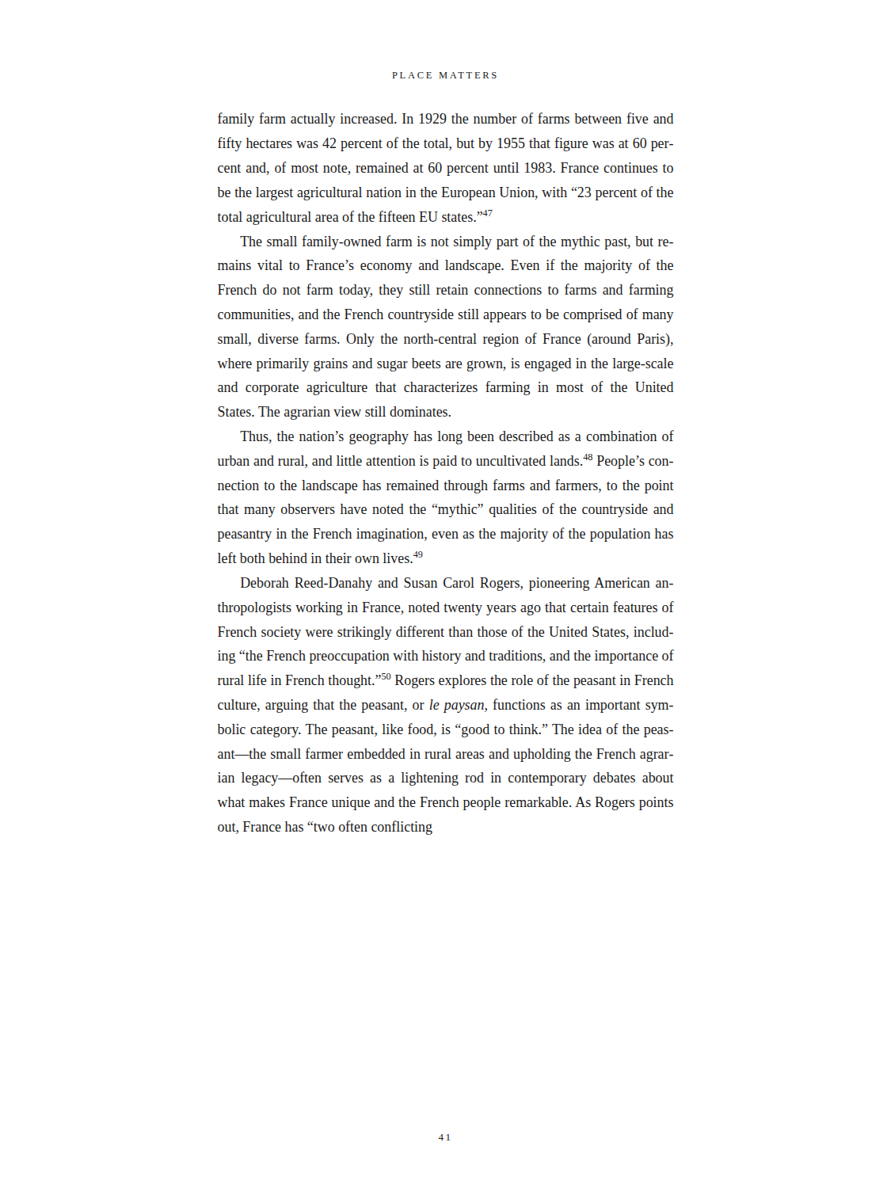Place Matters
family farm actually increased. In 1929 the number of farms between five and fifty hectares was 42 percent of the total, but by 1955 that figure was at 60 percent and, of most note, remained at 60 percent until 1983. France continues to be the largest agricultural nation in the European Union, with “23 percent of the total agricultural area of the fifteen EU states.”47
The small family-owned farm is not simply part of the mythic past, but remains vital to France’s economy and landscape. Even if the majority of the French do not farm today, they still retain connections to farms and farming communities, and the French countryside still appears to be comprised of many small, diverse farms. Only the north-central region of France (around Paris), where primarily grains and sugar beets are grown, is engaged in the large-scale and corporate agriculture that characterizes farming in most of the United States. The agrarian view still dominates.
Thus, the nation’s geography has long been described as a combination of urban and rural, and little attention is paid to uncultivated lands.48 People’s connection to the landscape has remained through farms and farmers, to the point that many observers have noted the “mythic” qualities of the countryside and peasantry in the French imagination, even as the majority of the population has left both behind in their own lives.49
Deborah Reed-Danahy and Susan Carol Rogers, pioneering American anthropologists working in France, noted twenty years ago that certain features of French society were strikingly different than those of the United States, including “the French preoccupation with history and traditions, and the importance of rural life in French thought.”50 Rogers explores the role of the peasant in French culture, arguing that the peasant, or le paysan, functions as an important symbolic category. The peasant, like food, is “good to think.” The idea of the peasant—the small farmer embedded in rural areas and upholding the French agrarian legacy—often serves as a lightening rod in contemporary debates about what makes France unique and the French people remarkable. As Rogers points out, France has “two often conflicting
41